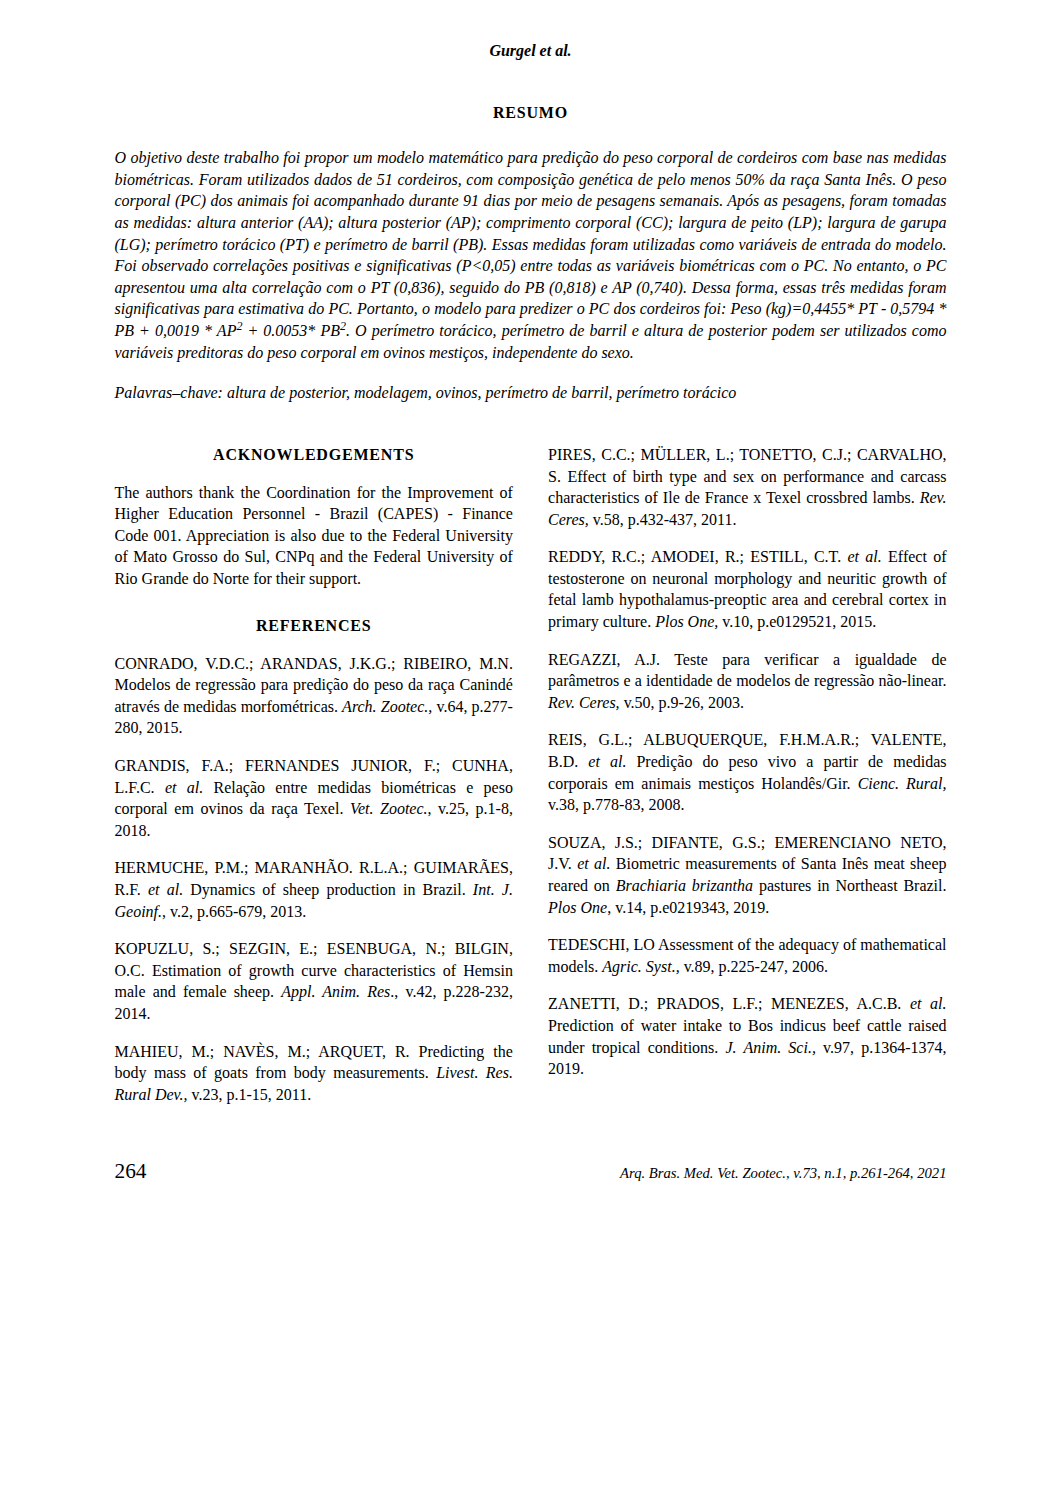Gurgel et al.
RESUMO
O objetivo deste trabalho foi propor um modelo matemático para predição do peso corporal de cordeiros com base nas medidas biométricas. Foram utilizados dados de 51 cordeiros, com composição genética de pelo menos 50% da raça Santa Inês. O peso corporal (PC) dos animais foi acompanhado durante 91 dias por meio de pesagens semanais. Após as pesagens, foram tomadas as medidas: altura anterior (AA); altura posterior (AP); comprimento corporal (CC); largura de peito (LP); largura de garupa (LG); perímetro torácico (PT) e perímetro de barril (PB). Essas medidas foram utilizadas como variáveis de entrada do modelo. Foi observado correlações positivas e significativas (P<0,05) entre todas as variáveis biométricas com o PC. No entanto, o PC apresentou uma alta correlação com o PT (0,836), seguido do PB (0,818) e AP (0,740). Dessa forma, essas três medidas foram significativas para estimativa do PC. Portanto, o modelo para predizer o PC dos cordeiros foi: Peso (kg)=0,4455* PT - 0,5794 * PB + 0,0019 * AP2 + 0.0053* PB2. O perímetro torácico, perímetro de barril e altura de posterior podem ser utilizados como variáveis preditoras do peso corporal em ovinos mestiços, independente do sexo.
Palavras–chave: altura de posterior, modelagem, ovinos, perímetro de barril, perímetro torácico
ACKNOWLEDGEMENTS
The authors thank the Coordination for the Improvement of Higher Education Personnel - Brazil (CAPES) - Finance Code 001. Appreciation is also due to the Federal University of Mato Grosso do Sul, CNPq and the Federal University of Rio Grande do Norte for their support.
REFERENCES
CONRADO, V.D.C.; ARANDAS, J.K.G.; RIBEIRO, M.N. Modelos de regressão para predição do peso da raça Canindé através de medidas morfométricas. Arch. Zootec., v.64, p.277-280, 2015.
GRANDIS, F.A.; FERNANDES JUNIOR, F.; CUNHA, L.F.C. et al. Relação entre medidas biométricas e peso corporal em ovinos da raça Texel. Vet. Zootec., v.25, p.1-8, 2018.
HERMUCHE, P.M.; MARANHÃO. R.L.A.; GUIMARÃES, R.F. et al. Dynamics of sheep production in Brazil. Int. J. Geoinf., v.2, p.665-679, 2013.
KOPUZLU, S.; SEZGIN, E.; ESENBUGA, N.; BILGIN, O.C. Estimation of growth curve characteristics of Hemsin male and female sheep. Appl. Anim. Res., v.42, p.228-232, 2014.
MAHIEU, M.; NAVÈS, M.; ARQUET, R. Predicting the body mass of goats from body measurements. Livest. Res. Rural Dev., v.23, p.1-15, 2011.
PIRES, C.C.; MÜLLER, L.; TONETTO, C.J.; CARVALHO, S. Effect of birth type and sex on performance and carcass characteristics of Ile de France x Texel crossbred lambs. Rev. Ceres, v.58, p.432-437, 2011.
REDDY, R.C.; AMODEI, R.; ESTILL, C.T. et al. Effect of testosterone on neuronal morphology and neuritic growth of fetal lamb hypothalamus-preoptic area and cerebral cortex in primary culture. Plos One, v.10, p.e0129521, 2015.
REGAZZI, A.J. Teste para verificar a igualdade de parâmetros e a identidade de modelos de regressão não-linear. Rev. Ceres, v.50, p.9-26, 2003.
REIS, G.L.; ALBUQUERQUE, F.H.M.A.R.; VALENTE, B.D. et al. Predição do peso vivo a partir de medidas corporais em animais mestiços Holandês/Gir. Cienc. Rural, v.38, p.778-83, 2008.
SOUZA, J.S.; DIFANTE, G.S.; EMERENCIANO NETO, J.V. et al. Biometric measurements of Santa Inês meat sheep reared on Brachiaria brizantha pastures in Northeast Brazil. Plos One, v.14, p.e0219343, 2019.
TEDESCHI, LO Assessment of the adequacy of mathematical models. Agric. Syst., v.89, p.225-247, 2006.
ZANETTI, D.; PRADOS, L.F.; MENEZES, A.C.B. et al. Prediction of water intake to Bos indicus beef cattle raised under tropical conditions. J. Anim. Sci., v.97, p.1364-1374, 2019.
264 Arq. Bras. Med. Vet. Zootec., v.73, n.1, p.261-264, 2021